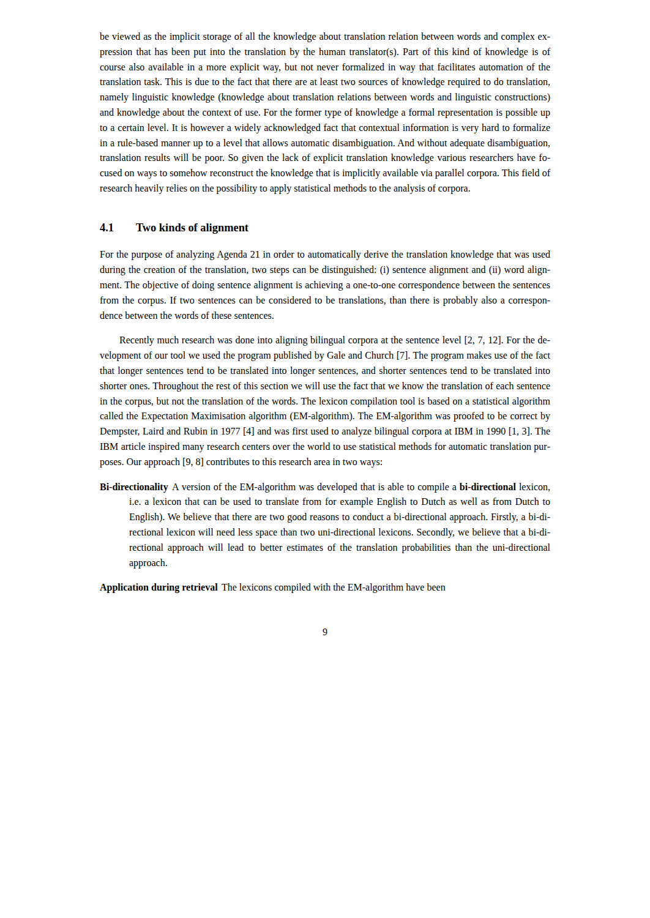be viewed as the implicit storage of all the knowledge about translation relation between words and complex expression that has been put into the translation by the human translator(s). Part of this kind of knowledge is of course also available in a more explicit way, but not never formalized in way that facilitates automation of the translation task. This is due to the fact that there are at least two sources of knowledge required to do translation, namely linguistic knowledge (knowledge about translation relations between words and linguistic constructions) and knowledge about the context of use. For the former type of knowledge a formal representation is possible up to a certain level. It is however a widely acknowledged fact that contextual information is very hard to formalize in a rule-based manner up to a level that allows automatic disambiguation. And without adequate disambiguation, translation results will be poor. So given the lack of explicit translation knowledge various researchers have focused on ways to somehow reconstruct the knowledge that is implicitly available via parallel corpora. This field of research heavily relies on the possibility to apply statistical methods to the analysis of corpora.
4.1 Two kinds of alignment
For the purpose of analyzing Agenda 21 in order to automatically derive the translation knowledge that was used during the creation of the translation, two steps can be distinguished: (i) sentence alignment and (ii) word alignment. The objective of doing sentence alignment is achieving a one-to-one correspondence between the sentences from the corpus. If two sentences can be considered to be translations, than there is probably also a correspondence between the words of these sentences.
Recently much research was done into aligning bilingual corpora at the sentence level [2, 7, 12]. For the development of our tool we used the program published by Gale and Church [7]. The program makes use of the fact that longer sentences tend to be translated into longer sentences, and shorter sentences tend to be translated into shorter ones. Throughout the rest of this section we will use the fact that we know the translation of each sentence in the corpus, but not the translation of the words. The lexicon compilation tool is based on a statistical algorithm called the Expectation Maximisation algorithm (EM-algorithm). The EM-algorithm was proofed to be correct by Dempster, Laird and Rubin in 1977 [4] and was first used to analyze bilingual corpora at IBM in 1990 [1, 3]. The IBM article inspired many research centers over the world to use statistical methods for automatic translation purposes. Our approach [9, 8] contributes to this research area in two ways:
Bi-directionality
A version of the EM-algorithm was developed that is able to compile a bi-directional lexicon, i.e. a lexicon that can be used to translate from for example English to Dutch as well as from Dutch to English). We believe that there are two good reasons to conduct a bi-directional approach. Firstly, a bi-directional lexicon will need less space than two uni-directional lexicons. Secondly, we believe that a bi-directional approach will lead to better estimates of the translation probabilities than the uni-directional approach.
Application during retrieval
The lexicons compiled with the EM-algorithm have been
9